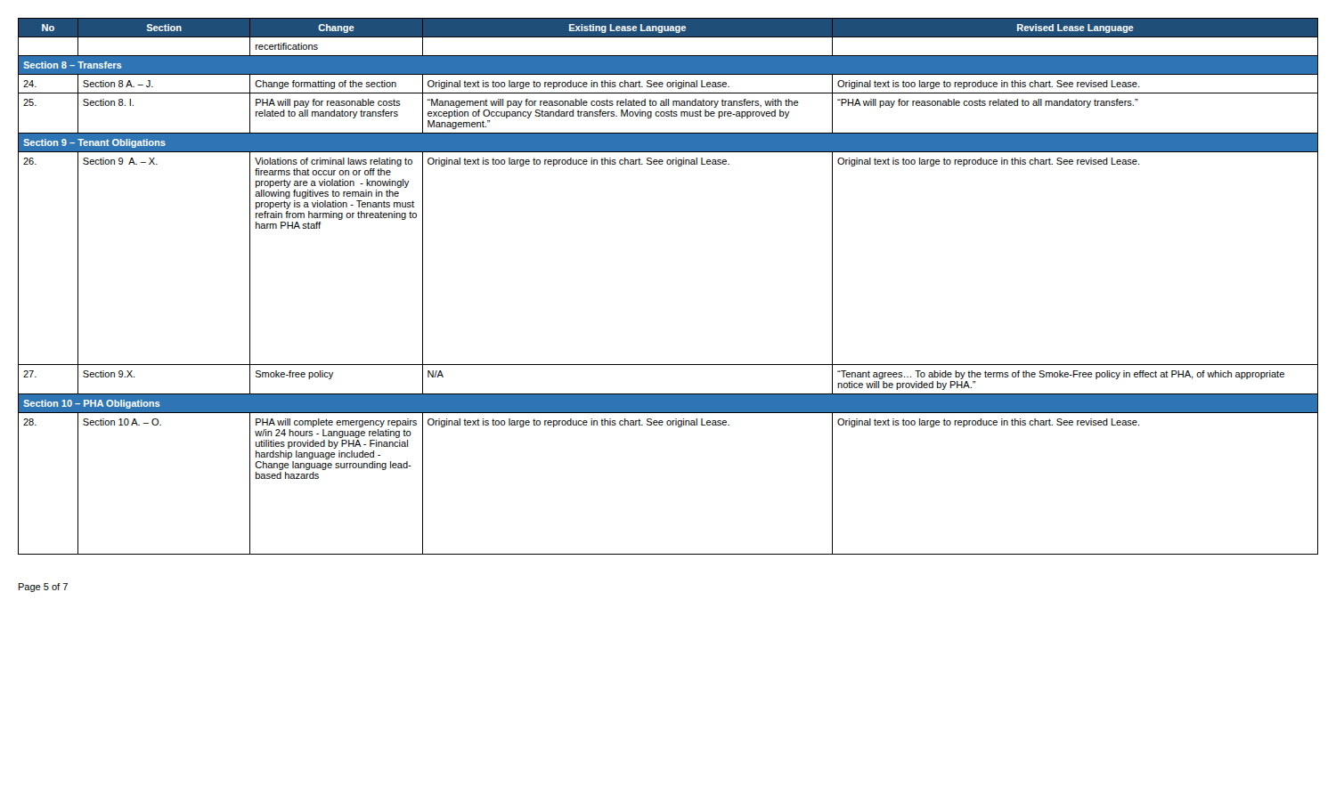| No | Section | Change | Existing Lease Language | Revised Lease Language |
| --- | --- | --- | --- | --- |
| | | recertifications | | |
| Section 8 – Transfers |
| 24. | Section 8 A. – J. | Change formatting of the section | Original text is too large to reproduce in this chart. See original Lease. | Original text is too large to reproduce in this chart. See revised Lease. |
| 25. | Section 8. I. | PHA will pay for reasonable costs related to all mandatory transfers | “Management will pay for reasonable costs related to all mandatory transfers, with the exception of Occupancy Standard transfers. Moving costs must be pre-approved by Management.” | “PHA will pay for reasonable costs related to all mandatory transfers.” |
| Section 9 – Tenant Obligations |
| 26. | Section 9 A. – X. | Violations of criminal laws relating to firearms that occur on or off the property are a violation - knowingly allowing fugitives to remain in the property is a violation - Tenants must refrain from harming or threatening to harm PHA staff | Original text is too large to reproduce in this chart. See original Lease. | Original text is too large to reproduce in this chart. See revised Lease. |
| 27. | Section 9.X. | Smoke-free policy | N/A | “Tenant agrees… To abide by the terms of the Smoke-Free policy in effect at PHA, of which appropriate notice will be provided by PHA.” |
| Section 10 – PHA Obligations |
| 28. | Section 10 A. – O. | PHA will complete emergency repairs w/in 24 hours - Language relating to utilities provided by PHA - Financial hardship language included - Change language surrounding lead-based hazards | Original text is too large to reproduce in this chart. See original Lease. | Original text is too large to reproduce in this chart. See revised Lease. |
Page 5 of 7